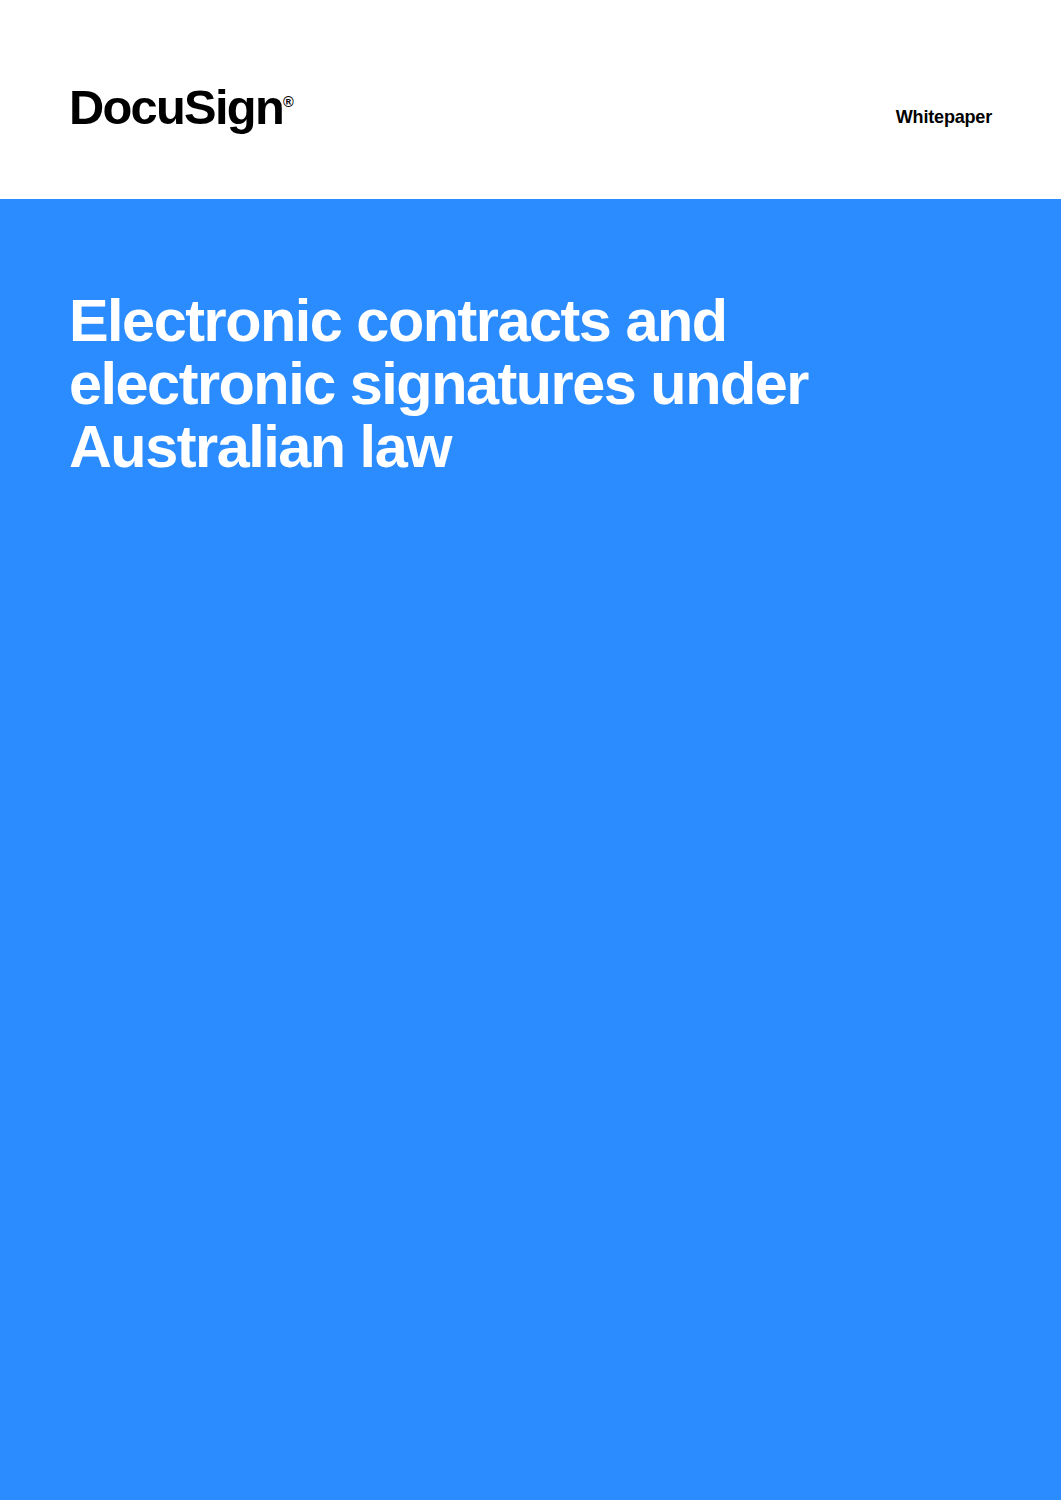DocuSign®
Whitepaper
Electronic contracts and electronic signatures under Australian law